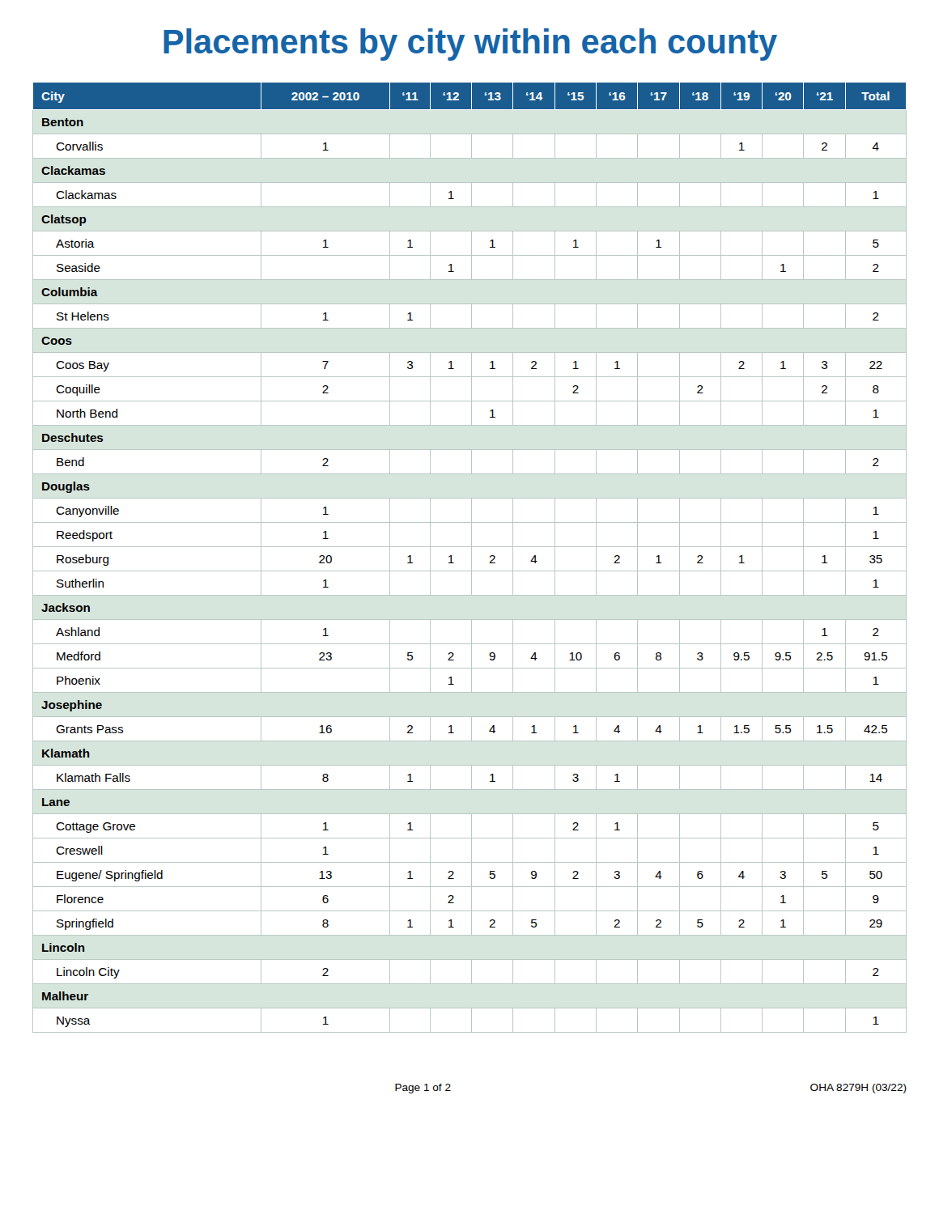Placements by city within each county
| City | 2002 – 2010 | ‘11 | ‘12 | ‘13 | ‘14 | ‘15 | ‘16 | ‘17 | ‘18 | ‘19 | ‘20 | ‘21 | Total |
| --- | --- | --- | --- | --- | --- | --- | --- | --- | --- | --- | --- | --- | --- |
| Benton |
| Corvallis | 1 | | | | | | | | | 1 | | 2 | 4 |
| Clackamas |
| Clackamas | | | 1 | | | | | | | | | | 1 |
| Clatsop |
| Astoria | 1 | 1 | | 1 | | 1 | | 1 | | | | | 5 |
| Seaside | | | 1 | | | | | | | | 1 | | 2 |
| Columbia |
| St Helens | 1 | 1 | | | | | | | | | | | 2 |
| Coos |
| Coos Bay | 7 | 3 | 1 | 1 | 2 | 1 | 1 | | | 2 | 1 | 3 | 22 |
| Coquille | 2 | | | | | 2 | | | 2 | | | 2 | 8 |
| North Bend | | | | 1 | | | | | | | | | 1 |
| Deschutes |
| Bend | 2 | | | | | | | | | | | | 2 |
| Douglas |
| Canyonville | 1 | | | | | | | | | | | | 1 |
| Reedsport | 1 | | | | | | | | | | | | 1 |
| Roseburg | 20 | 1 | 1 | 2 | 4 | | 2 | 1 | 2 | 1 | | 1 | 35 |
| Sutherlin | 1 | | | | | | | | | | | | 1 |
| Jackson |
| Ashland | 1 | | | | | | | | | | | 1 | 2 |
| Medford | 23 | 5 | 2 | 9 | 4 | 10 | 6 | 8 | 3 | 9.5 | 9.5 | 2.5 | 91.5 |
| Phoenix | | | 1 | | | | | | | | | | 1 |
| Josephine |
| Grants Pass | 16 | 2 | 1 | 4 | 1 | 1 | 4 | 4 | 1 | 1.5 | 5.5 | 1.5 | 42.5 |
| Klamath |
| Klamath Falls | 8 | 1 | | 1 | | 3 | 1 | | | | | | 14 |
| Lane |
| Cottage Grove | 1 | 1 | | | | 2 | 1 | | | | | | 5 |
| Creswell | 1 | | | | | | | | | | | | 1 |
| Eugene/ Springfield | 13 | 1 | 2 | 5 | 9 | 2 | 3 | 4 | 6 | 4 | 3 | 5 | 50 |
| Florence | 6 | | 2 | | | | | | | | 1 | | 9 |
| Springfield | 8 | 1 | 1 | 2 | 5 | | 2 | 2 | 5 | 2 | 1 | | 29 |
| Lincoln |
| Lincoln City | 2 | | | | | | | | | | | | 2 |
| Malheur |
| Nyssa | 1 | | | | | | | | | | | | 1 |
Page 1 of 2
OHA 8279H (03/22)